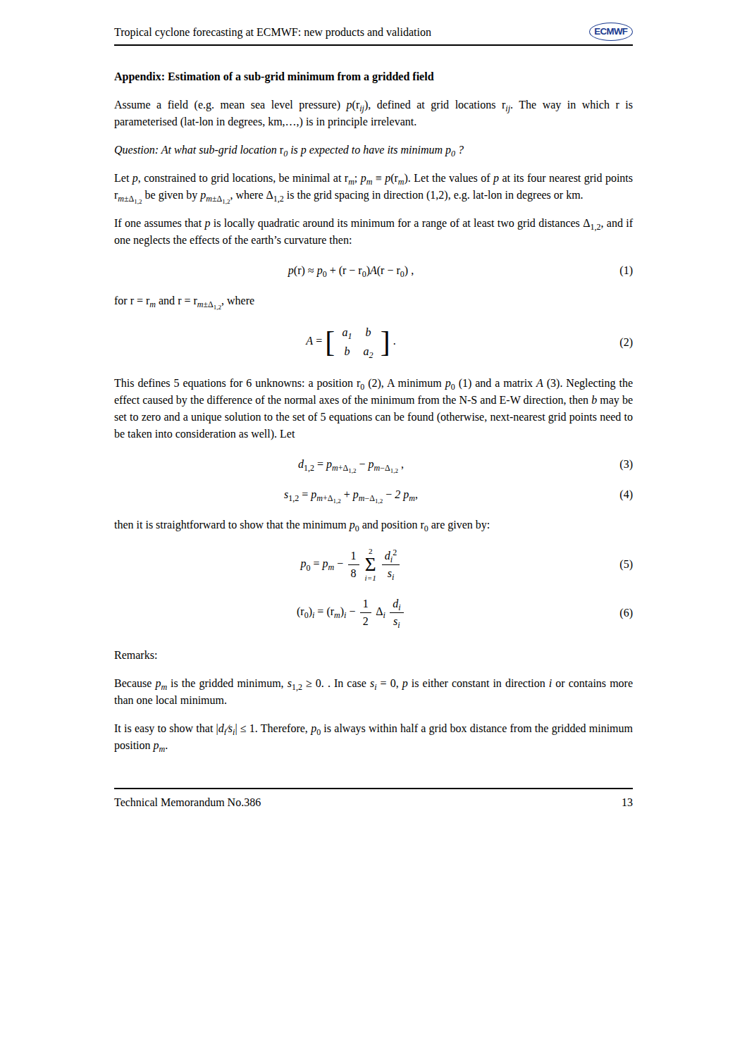Tropical cyclone forecasting at ECMWF: new products and validation
ECMWF
Appendix: Estimation of a sub-grid minimum from a gridded field
Assume a field (e.g. mean sea level pressure) p(rij), defined at grid locations rij. The way in which r is parameterised (lat-lon in degrees, km,…,) is in principle irrelevant.
Question: At what sub-grid location r0 is p expected to have its minimum p0 ?
Let p, constrained to grid locations, be minimal at rm; pm ≡ p(rm). Let the values of p at its four nearest grid points rm±Δ1,2 be given by pm±Δ1,2, where Δ1,2 is the grid spacing in direction (1,2), e.g. lat-lon in degrees or km.
If one assumes that p is locally quadratic around its minimum for a range of at least two grid distances Δ1,2, and if one neglects the effects of the earth’s curvature then:
p(r) ≈ p0 + (r − r0)A(r − r0) ,
(1)
for r = rm and r = rm±Δ1,2, where
A = [
| a 1 | b |
| b | a 2 |
] .
(2)
This defines 5 equations for 6 unknowns: a position r0 (2), A minimum p0 (1) and a matrix A (3). Neglecting the effect caused by the difference of the normal axes of the minimum from the N-S and E-W direction, then b may be set to zero and a unique solution to the set of 5 equations can be found (otherwise, next-nearest grid points need to be taken into consideration as well). Let
d1,2 = pm+Δ1,2 − pm−Δ1,2 ,
(3)
s1,2 = pm+Δ1,2 + pm−Δ1,2 − 2 pm,
(4)
then it is straightforward to show that the minimum p0 and position r0 are given by:
p0 = pm − 18 2 Σ i=1 di2 si
(5)
(r0)i = (rm)i − 12 Δi di si
(6)
Remarks:
Because pm is the gridded minimum, s1,2 ≥ 0. . In case si = 0, p is either constant in direction i or contains more than one local minimum.
It is easy to show that |di∕si| ≤ 1. Therefore, p0 is always within half a grid box distance from the gridded minimum position pm.
Technical Memorandum No.386
13